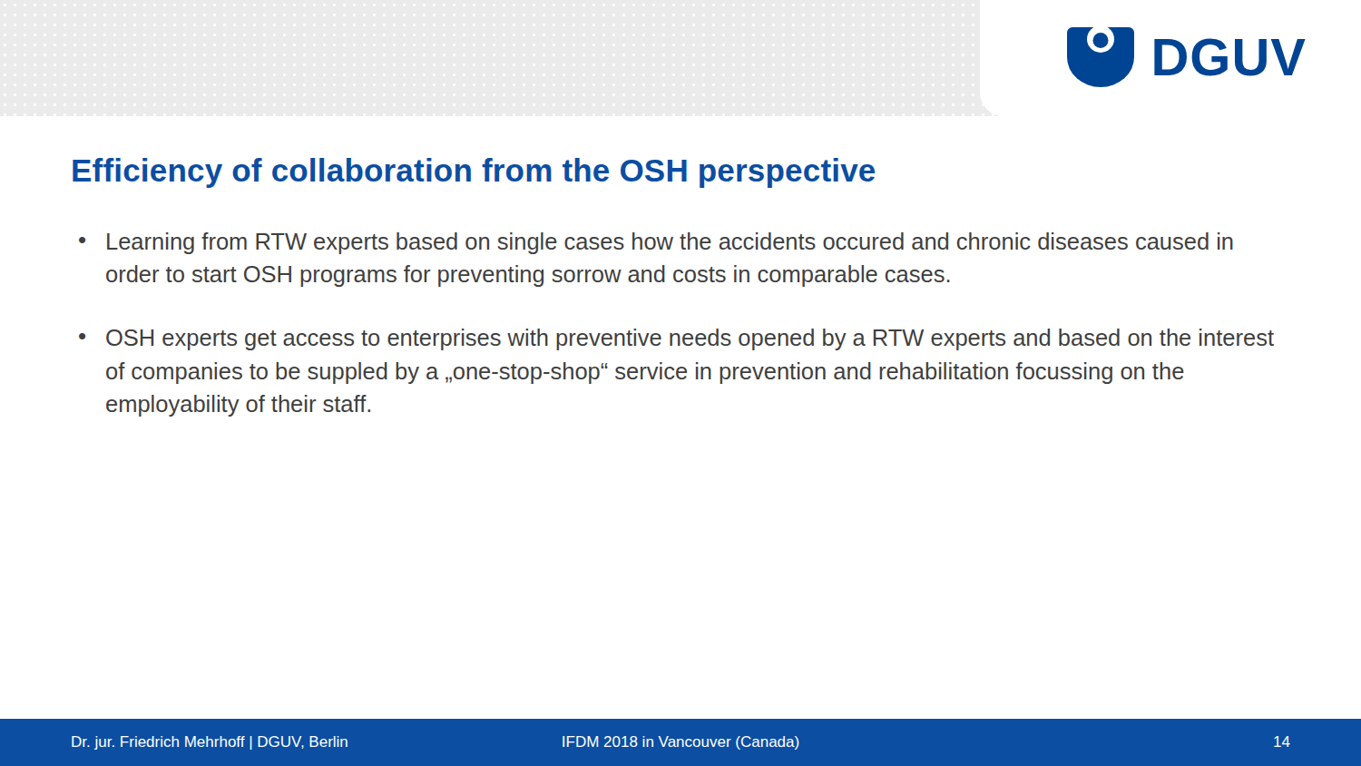DGUV
Efficiency of collaboration from the OSH perspective
Learning from RTW experts based on single cases how the accidents occured and chronic diseases caused in order to start OSH programs for preventing sorrow and costs in comparable cases.
OSH experts get access to enterprises with preventive needs opened by a RTW experts and based on the interest of companies to be suppled by a „one-stop-shop“ service in prevention and rehabilitation focussing on the employability of their staff.
Dr. jur. Friedrich Mehrhoff | DGUV, Berlin
IFDM 2018 in Vancouver (Canada)
14